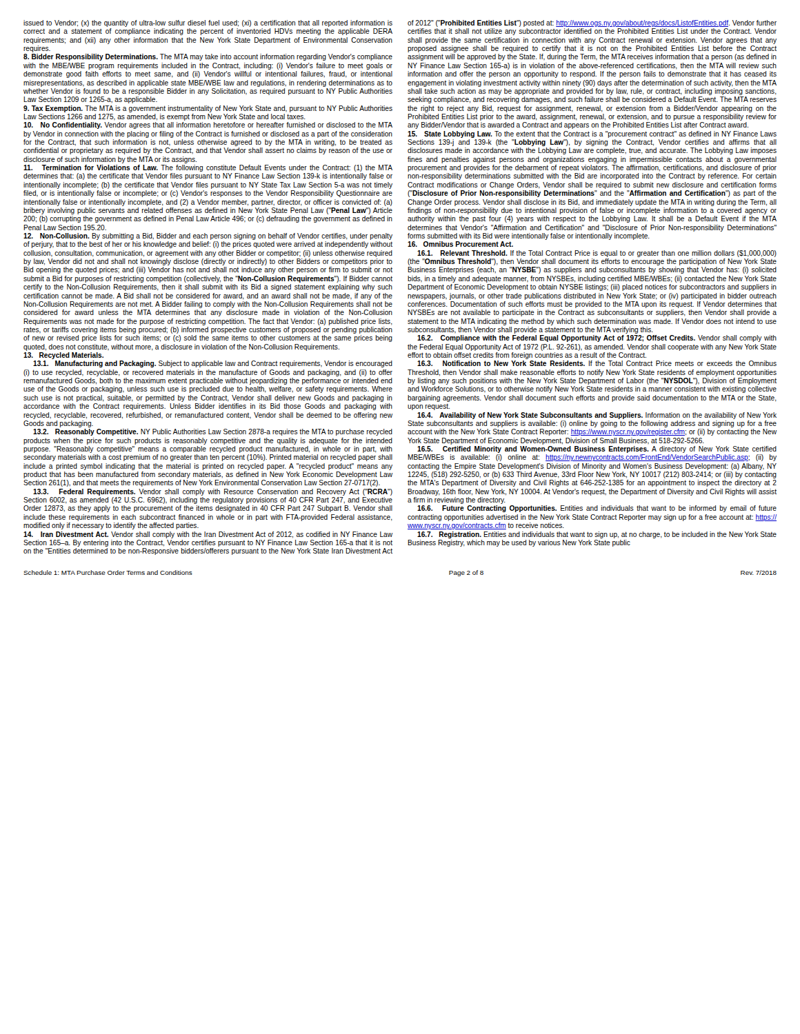issued to Vendor; (x) the quantity of ultra-low sulfur diesel fuel used; (xi) a certification that all reported information is correct and a statement of compliance indicating the percent of inventoried HDVs meeting the applicable DERA requirements; and (xii) any other information that the New York State Department of Environmental Conservation requires.
8. Bidder Responsibility Determinations. The MTA may take into account information regarding Vendor's compliance with the MBE/WBE program requirements included in the Contract, including: (i) Vendor's failure to meet goals or demonstrate good faith efforts to meet same, and (ii) Vendor's willful or intentional failures, fraud, or intentional misrepresentations, as described in applicable state MBE/WBE law and regulations, in rendering determinations as to whether Vendor is found to be a responsible Bidder in any Solicitation, as required pursuant to NY Public Authorities Law Section 1209 or 1265-a, as applicable.
9. Tax Exemption. The MTA is a government instrumentality of New York State and, pursuant to NY Public Authorities Law Sections 1266 and 1275, as amended, is exempt from New York State and local taxes.
10. No Confidentiality. Vendor agrees that all information heretofore or hereafter furnished or disclosed to the MTA by Vendor in connection with the placing or filing of the Contract is furnished or disclosed as a part of the consideration for the Contract, that such information is not, unless otherwise agreed to by the MTA in writing, to be treated as confidential or proprietary as required by the Contract, and that Vendor shall assert no claims by reason of the use or disclosure of such information by the MTA or its assigns.
11. Termination for Violations of Law. The following constitute Default Events under the Contract: (1) the MTA determines that: (a) the certificate that Vendor files pursuant to NY Finance Law Section 139-k is intentionally false or intentionally incomplete; (b) the certificate that Vendor files pursuant to NY State Tax Law Section 5-a was not timely filed, or is intentionally false or incomplete; or (c) Vendor's responses to the Vendor Responsibility Questionnaire are intentionally false or intentionally incomplete, and (2) a Vendor member, partner, director, or officer is convicted of: (a) bribery involving public servants and related offenses as defined in New York State Penal Law ("Penal Law") Article 200; (b) corrupting the government as defined in Penal Law Article 496; or (c) defrauding the government as defined in Penal Law Section 195.20.
12. Non-Collusion. By submitting a Bid, Bidder and each person signing on behalf of Vendor certifies, under penalty of perjury, that to the best of her or his knowledge and belief: (i) the prices quoted were arrived at independently without collusion, consultation, communication, or agreement with any other Bidder or competitor; (ii) unless otherwise required by law, Vendor did not and shall not knowingly disclose (directly or indirectly) to other Bidders or competitors prior to Bid opening the quoted prices; and (iii) Vendor has not and shall not induce any other person or firm to submit or not submit a Bid for purposes of restricting competition (collectively, the "Non-Collusion Requirements"). If Bidder cannot certify to the Non-Collusion Requirements, then it shall submit with its Bid a signed statement explaining why such certification cannot be made. A Bid shall not be considered for award, and an award shall not be made, if any of the Non-Collusion Requirements are not met. A Bidder failing to comply with the Non-Collusion Requirements shall not be considered for award unless the MTA determines that any disclosure made in violation of the Non-Collusion Requirements was not made for the purpose of restricting competition. The fact that Vendor: (a) published price lists, rates, or tariffs covering items being procured; (b) informed prospective customers of proposed or pending publication of new or revised price lists for such items; or (c) sold the same items to other customers at the same prices being quoted, does not constitute, without more, a disclosure in violation of the Non-Collusion Requirements.
13. Recycled Materials.
13.1. Manufacturing and Packaging. Subject to applicable law and Contract requirements, Vendor is encouraged (i) to use recycled, recyclable, or recovered materials in the manufacture of Goods and packaging, and (ii) to offer remanufactured Goods, both to the maximum extent practicable without jeopardizing the performance or intended end use of the Goods or packaging, unless such use is precluded due to health, welfare, or safety requirements. Where such use is not practical, suitable, or permitted by the Contract, Vendor shall deliver new Goods and packaging in accordance with the Contract requirements. Unless Bidder identifies in its Bid those Goods and packaging with recycled, recyclable, recovered, refurbished, or remanufactured content, Vendor shall be deemed to be offering new Goods and packaging.
13.2. Reasonably Competitive. NY Public Authorities Law Section 2878-a requires the MTA to purchase recycled products when the price for such products is reasonably competitive and the quality is adequate for the intended purpose. "Reasonably competitive" means a comparable recycled product manufactured, in whole or in part, with secondary materials with a cost premium of no greater than ten percent (10%). Printed material on recycled paper shall include a printed symbol indicating that the material is printed on recycled paper. A "recycled product" means any product that has been manufactured from secondary materials, as defined in New York Economic Development Law Section 261(1), and that meets the requirements of New York Environmental Conservation Law Section 27-0717(2).
13.3. Federal Requirements. Vendor shall comply with Resource Conservation and Recovery Act ("RCRA") Section 6002, as amended (42 U.S.C. 6962), including the regulatory provisions of 40 CFR Part 247, and Executive Order 12873, as they apply to the procurement of the items designated in 40 CFR Part 247 Subpart B. Vendor shall include these requirements in each subcontract financed in whole or in part with FTA-provided Federal assistance, modified only if necessary to identify the affected parties.
14. Iran Divestment Act. Vendor shall comply with the Iran Divestment Act of 2012, as codified in NY Finance Law Section 165–a. By entering into the Contract, Vendor certifies pursuant to NY Finance Law Section 165-a that it is not on the "Entities determined to be non-Responsive bidders/offerers pursuant to the New York State Iran Divestment Act of 2012" ("Prohibited Entities List") posted at: http://www.ogs.ny.gov/about/regs/docs/ListofEntities.pdf. Vendor further certifies that it shall not utilize any subcontractor identified on the Prohibited Entities List under the Contract. Vendor shall provide the same certification in connection with any Contract renewal or extension. Vendor agrees that any proposed assignee shall be required to certify that it is not on the Prohibited Entities List before the Contract assignment will be approved by the State. If, during the Term, the MTA receives information that a person (as defined in NY Finance Law Section 165-a) is in violation of the above-referenced certifications, then the MTA will review such information and offer the person an opportunity to respond. If the person fails to demonstrate that it has ceased its engagement in violating investment activity within ninety (90) days after the determination of such activity, then the MTA shall take such action as may be appropriate and provided for by law, rule, or contract, including imposing sanctions, seeking compliance, and recovering damages, and such failure shall be considered a Default Event. The MTA reserves the right to reject any Bid, request for assignment, renewal, or extension from a Bidder/Vendor appearing on the Prohibited Entities List prior to the award, assignment, renewal, or extension, and to pursue a responsibility review for any Bidder/Vendor that is awarded a Contract and appears on the Prohibited Entities List after Contract award.
15. State Lobbying Law. To the extent that the Contract is a "procurement contract" as defined in NY Finance Laws Sections 139-j and 139-k (the "Lobbying Law"), by signing the Contract, Vendor certifies and affirms that all disclosures made in accordance with the Lobbying Law are complete, true, and accurate. The Lobbying Law imposes fines and penalties against persons and organizations engaging in impermissible contacts about a governmental procurement and provides for the debarment of repeat violators. The affirmation, certifications, and disclosure of prior non-responsibility determinations submitted with the Bid are incorporated into the Contract by reference. For certain Contract modifications or Change Orders, Vendor shall be required to submit new disclosure and certification forms ("Disclosure of Prior Non-responsibility Determinations" and the "Affirmation and Certification") as part of the Change Order process. Vendor shall disclose in its Bid, and immediately update the MTA in writing during the Term, all findings of non-responsibility due to intentional provision of false or incomplete information to a covered agency or authority within the past four (4) years with respect to the Lobbying Law. It shall be a Default Event if the MTA determines that Vendor's "Affirmation and Certification" and "Disclosure of Prior Non-responsibility Determinations" forms submitted with its Bid were intentionally false or intentionally incomplete.
16. Omnibus Procurement Act.
16.1. Relevant Threshold. If the Total Contract Price is equal to or greater than one million dollars ($1,000,000) (the "Omnibus Threshold"), then Vendor shall document its efforts to encourage the participation of New York State Business Enterprises (each, an "NYSBE") as suppliers and subconsultants by showing that Vendor has: (i) solicited bids, in a timely and adequate manner, from NYSBEs, including certified MBE/WBEs; (ii) contacted the New York State Department of Economic Development to obtain NYSBE listings; (iii) placed notices for subcontractors and suppliers in newspapers, journals, or other trade publications distributed in New York State; or (iv) participated in bidder outreach conferences. Documentation of such efforts must be provided to the MTA upon its request. If Vendor determines that NYSBEs are not available to participate in the Contract as subconsultants or suppliers, then Vendor shall provide a statement to the MTA indicating the method by which such determination was made. If Vendor does not intend to use subconsultants, then Vendor shall provide a statement to the MTA verifying this.
16.2. Compliance with the Federal Equal Opportunity Act of 1972; Offset Credits. Vendor shall comply with the Federal Equal Opportunity Act of 1972 (P.L. 92-261), as amended. Vendor shall cooperate with any New York State effort to obtain offset credits from foreign countries as a result of the Contract.
16.3. Notification to New York State Residents. If the Total Contract Price meets or exceeds the Omnibus Threshold, then Vendor shall make reasonable efforts to notify New York State residents of employment opportunities by listing any such positions with the New York State Department of Labor (the "NYSDOL"), Division of Employment and Workforce Solutions, or to otherwise notify New York State residents in a manner consistent with existing collective bargaining agreements. Vendor shall document such efforts and provide said documentation to the MTA or the State, upon request.
16.4. Availability of New York State Subconsultants and Suppliers. Information on the availability of New York State subconsultants and suppliers is available: (i) online by going to the following address and signing up for a free account with the New York State Contract Reporter: https://www.nyscr.ny.gov/register.cfm; or (ii) by contacting the New York State Department of Economic Development, Division of Small Business, at 518-292-5266.
16.5. Certified Minority and Women-Owned Business Enterprises. A directory of New York State certified MBE/WBEs is available: (i) online at: https://ny.newnycontracts.com/FrontEnd/VendorSearchPublic.asp; (ii) by contacting the Empire State Development's Division of Minority and Women's Business Development: (a) Albany, NY 12245, (518) 292-5250, or (b) 633 Third Avenue, 33rd Floor New York, NY 10017 (212) 803-2414; or (iii) by contacting the MTA's Department of Diversity and Civil Rights at 646-252-1385 for an appointment to inspect the directory at 2 Broadway, 16th floor, New York, NY 10004. At Vendor's request, the Department of Diversity and Civil Rights will assist a firm in reviewing the directory.
16.6. Future Contracting Opportunities. Entities and individuals that want to be informed by email of future contracting opportunities advertised in the New York State Contract Reporter may sign up for a free account at: https://www.nyscr.ny.gov/contracts.cfm to receive notices.
16.7. Registration. Entities and individuals that want to sign up, at no charge, to be included in the New York State Business Registry, which may be used by various New York State public
Schedule 1: MTA Purchase Order Terms and Conditions Page 2 of 8 Rev. 7/2018